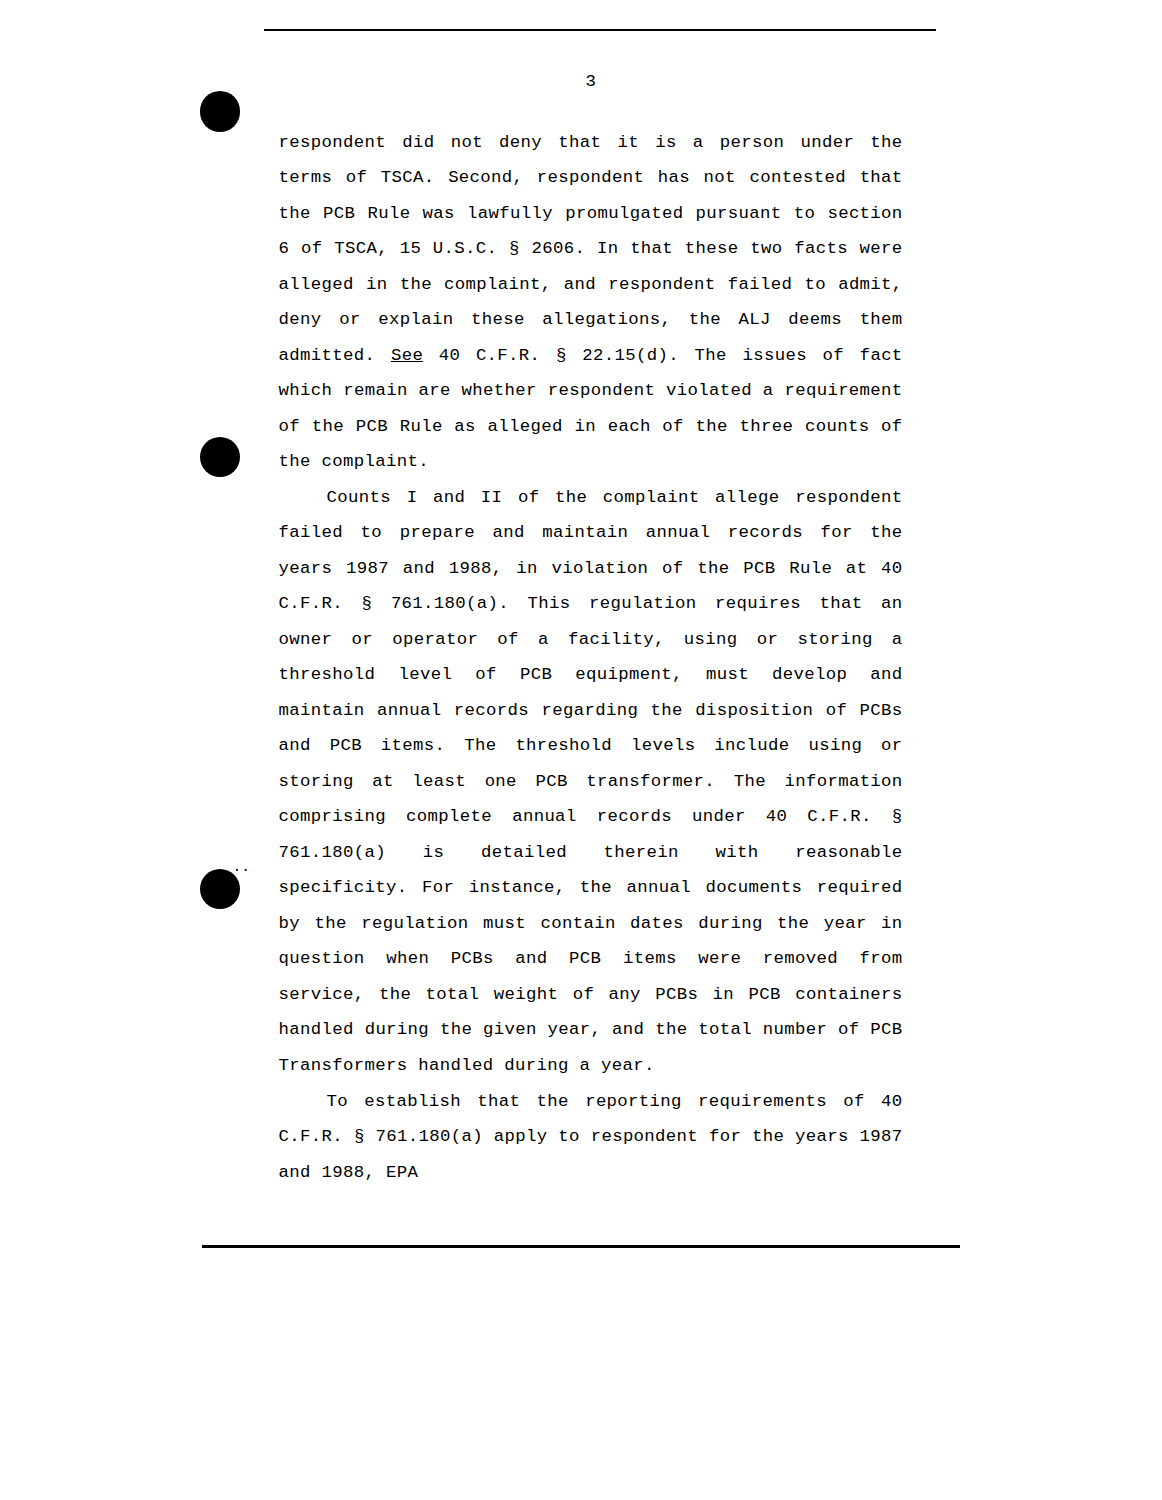..
3
respondent did not deny that it is a person under the terms of TSCA. Second, respondent has not contested that the PCB Rule was lawfully promulgated pursuant to section 6 of TSCA, 15 U.S.C. § 2606. In that these two facts were alleged in the complaint, and respondent failed to admit, deny or explain these allegations, the ALJ deems them admitted. See 40 C.F.R. § 22.15(d). The issues of fact which remain are whether respondent violated a requirement of the PCB Rule as alleged in each of the three counts of the complaint.
Counts I and II of the complaint allege respondent failed to prepare and maintain annual records for the years 1987 and 1988, in violation of the PCB Rule at 40 C.F.R. § 761.180(a). This regulation requires that an owner or operator of a facility, using or storing a threshold level of PCB equipment, must develop and maintain annual records regarding the disposition of PCBs and PCB items. The threshold levels include using or storing at least one PCB transformer. The information comprising complete annual records under 40 C.F.R. § 761.180(a) is detailed therein with reasonable specificity. For instance, the annual documents required by the regulation must contain dates during the year in question when PCBs and PCB items were removed from service, the total weight of any PCBs in PCB containers handled during the given year, and the total number of PCB Transformers handled during a year.
To establish that the reporting requirements of 40 C.F.R. § 761.180(a) apply to respondent for the years 1987 and 1988, EPA